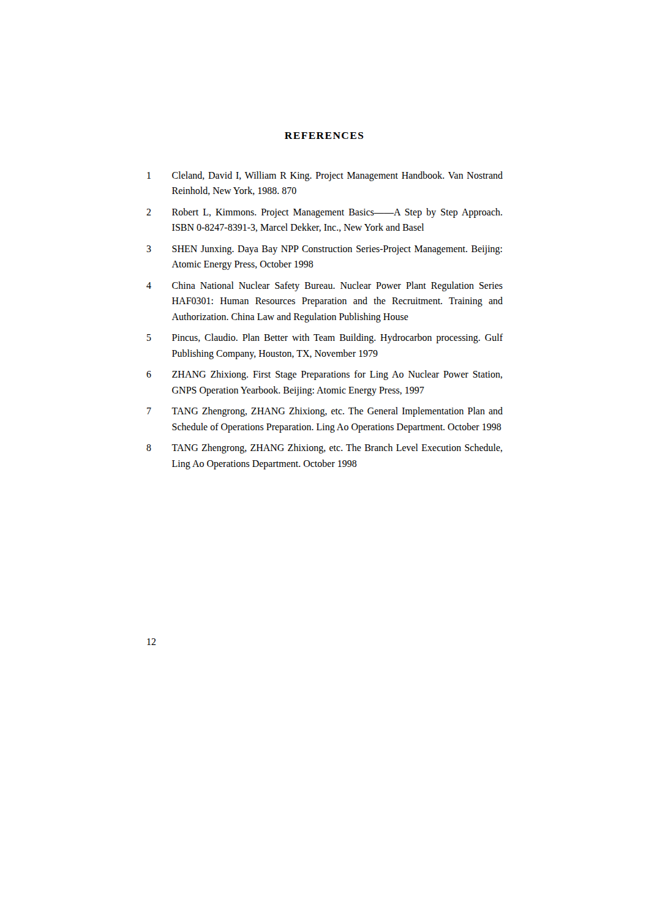REFERENCES
1 Cleland, David I, William R King. Project Management Handbook. Van Nostrand Reinhold, New York, 1988. 870
2 Robert L, Kimmons. Project Management Basics——A Step by Step Approach. ISBN 0-8247-8391-3, Marcel Dekker, Inc., New York and Basel
3 SHEN Junxing. Daya Bay NPP Construction Series-Project Management. Beijing: Atomic Energy Press, October 1998
4 China National Nuclear Safety Bureau. Nuclear Power Plant Regulation Series HAF0301: Human Resources Preparation and the Recruitment. Training and Authorization. China Law and Regulation Publishing House
5 Pincus, Claudio. Plan Better with Team Building. Hydrocarbon processing. Gulf Publishing Company, Houston, TX, November 1979
6 ZHANG Zhixiong. First Stage Preparations for Ling Ao Nuclear Power Station, GNPS Operation Yearbook. Beijing: Atomic Energy Press, 1997
7 TANG Zhengrong, ZHANG Zhixiong, etc. The General Implementation Plan and Schedule of Operations Preparation. Ling Ao Operations Department. October 1998
8 TANG Zhengrong, ZHANG Zhixiong, etc. The Branch Level Execution Schedule, Ling Ao Operations Department. October 1998
12